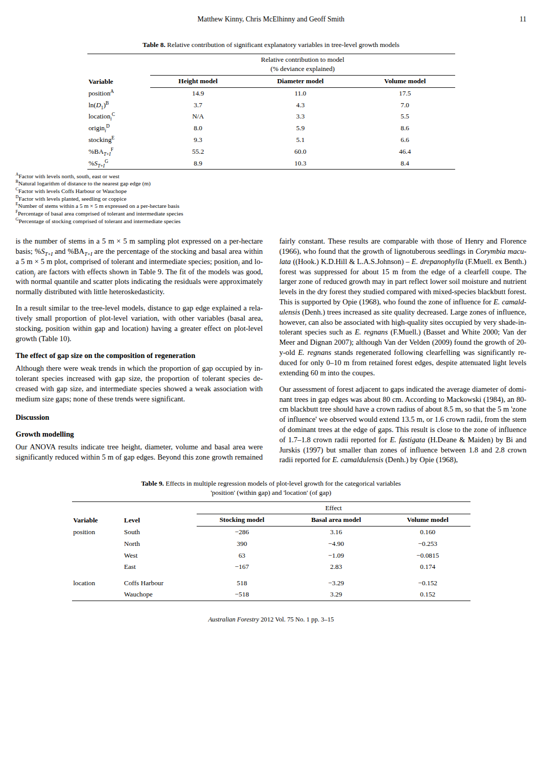Matthew Kinny, Chris McElhinny and Geoff Smith
11
Table 8. Relative contribution of significant explanatory variables in tree-level growth models
| Variable | Relative contribution to model |
| --- | --- |
| (% deviance explained) |
| Height model | Diameter model | Volume model |
| position A | 14.9 | 11.0 | 17.5 |
| ln( D 1 ) B | 3.7 | 4.3 | 7.0 |
| location i C | N/A | 3.3 | 5.5 |
| origin i D | 8.0 | 5.9 | 8.6 |
| stocking E | 9.3 | 5.1 | 6.6 |
| %BA T + I F | 55.2 | 60.0 | 46.4 |
| % S T + I G | 8.9 | 10.3 | 8.4 |
AFactor with levels north, south, east or west
BNatural logarithm of distance to the nearest gap edge (m)
CFactor with levels Coffs Harbour or Wauchope
DFactor with levels planted, seedling or coppice
ENumber of stems within a 5 m × 5 m expressed on a per-hectare basis
FPercentage of basal area comprised of tolerant and intermediate species
GPercentage of stocking comprised of tolerant and intermediate species
is the number of stems in a 5 m × 5 m sampling plot expressed on a per-hectare basis; %ST+I and %BAT+I are the percentage of the stocking and basal area within a 5 m × 5 m plot, comprised of tolerant and intermediate species; positioni and locationj are factors with effects shown in Table 9. The fit of the models was good, with normal quantile and scatter plots indicating the residuals were approximately normally distributed with little heteroskedasticity.
In a result similar to the tree-level models, distance to gap edge explained a relatively small proportion of plot-level variation, with other variables (basal area, stocking, position within gap and location) having a greater effect on plot-level growth (Table 10).
The effect of gap size on the composition of regeneration
Although there were weak trends in which the proportion of gap occupied by intolerant species increased with gap size, the proportion of tolerant species decreased with gap size, and intermediate species showed a weak association with medium size gaps; none of these trends were significant.
Discussion
Growth modelling
Our ANOVA results indicate tree height, diameter, volume and basal area were significantly reduced within 5 m of gap edges. Beyond this zone growth remained fairly constant. These results are comparable with those of Henry and Florence (1966), who found that the growth of lignotuberous seedlings in Corymbia maculata ((Hook.) K.D.Hill & L.A.S.Johnson) – E. drepanophylla (F.Muell. ex Benth.) forest was suppressed for about 15 m from the edge of a clearfell coupe. The larger zone of reduced growth may in part reflect lower soil moisture and nutrient levels in the dry forest they studied compared with mixed-species blackbutt forest. This is supported by Opie (1968), who found the zone of influence for E. camaldulensis (Denh.) trees increased as site quality decreased. Large zones of influence, however, can also be associated with high-quality sites occupied by very shade-intolerant species such as E. regnans (F.Muell.) (Basset and White 2000; Van der Meer and Dignan 2007); although Van der Velden (2009) found the growth of 20-y-old E. regnans stands regenerated following clearfelling was significantly reduced for only 0–10 m from retained forest edges, despite attenuated light levels extending 60 m into the coupes.
Our assessment of forest adjacent to gaps indicated the average diameter of dominant trees in gap edges was about 80 cm. According to Mackowski (1984), an 80-cm blackbutt tree should have a crown radius of about 8.5 m, so that the 5 m 'zone of influence' we observed would extend 13.5 m, or 1.6 crown radii, from the stem of dominant trees at the edge of gaps. This result is close to the zone of influence of 1.7–1.8 crown radii reported for E. fastigata (H.Deane & Maiden) by Bi and Jurskis (1997) but smaller than zones of influence between 1.8 and 2.8 crown radii reported for E. camaldulensis (Denh.) by Opie (1968),
Table 9. Effects in multiple regression models of plot-level growth for the categorical variables 'position' (within gap) and 'location' (of gap)
| Variable | Level | Effect |
| --- | --- | --- |
| Stocking model | Basal area model | Volume model |
| position | South | −286 | 3.16 | 0.160 |
| | North | 390 | −4.90 | −0.253 |
| | West | 63 | −1.09 | −0.0815 |
| | East | −167 | 2.83 | 0.174 |
| location | Coffs Harbour | 518 | −3.29 | −0.152 |
| | Wauchope | −518 | 3.29 | 0.152 |
Australian Forestry 2012 Vol. 75 No. 1 pp. 3–15